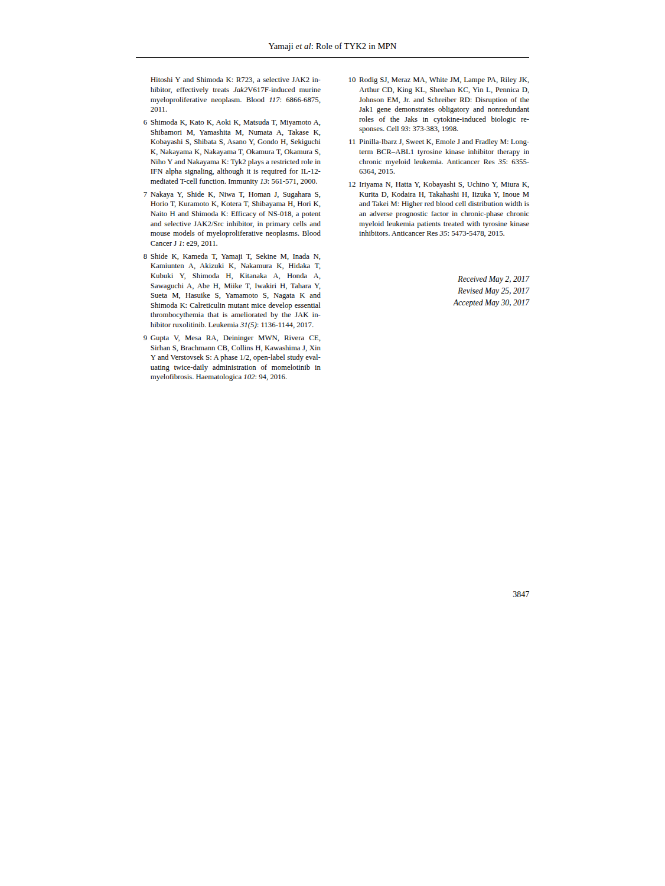Yamaji et al: Role of TYK2 in MPN
Hitoshi Y and Shimoda K: R723, a selective JAK2 inhibitor, effectively treats Jak2 V617F-induced murine myeloproliferative neoplasm. Blood 117: 6866-6875, 2011.
6 Shimoda K, Kato K, Aoki K, Matsuda T, Miyamoto A, Shibamori M, Yamashita M, Numata A, Takase K, Kobayashi S, Shibata S, Asano Y, Gondo H, Sekiguchi K, Nakayama K, Nakayama T, Okamura T, Okamura S, Niho Y and Nakayama K: Tyk2 plays a restricted role in IFN alpha signaling, although it is required for IL-12-mediated T-cell function. Immunity 13: 561-571, 2000.
7 Nakaya Y, Shide K, Niwa T, Homan J, Sugahara S, Horio T, Kuramoto K, Kotera T, Shibayama H, Hori K, Naito H and Shimoda K: Efficacy of NS-018, a potent and selective JAK2/Src inhibitor, in primary cells and mouse models of myeloproliferative neoplasms. Blood Cancer J 1: e29, 2011.
8 Shide K, Kameda T, Yamaji T, Sekine M, Inada N, Kamiunten A, Akizuki K, Nakamura K, Hidaka T, Kubuki Y, Shimoda H, Kitanaka A, Honda A, Sawaguchi A, Abe H, Miike T, Iwakiri H, Tahara Y, Sueta M, Hasuike S, Yamamoto S, Nagata K and Shimoda K: Calreticulin mutant mice develop essential thrombocythemia that is ameliorated by the JAK inhibitor ruxolitinib. Leukemia 31(5): 1136-1144, 2017.
9 Gupta V, Mesa RA, Deininger MWN, Rivera CE, Sirhan S, Brachmann CB, Collins H, Kawashima J, Xin Y and Verstovsek S: A phase 1/2, open-label study evaluating twice-daily administration of momelotinib in myelofibrosis. Haematologica 102: 94, 2016.
10 Rodig SJ, Meraz MA, White JM, Lampe PA, Riley JK, Arthur CD, King KL, Sheehan KC, Yin L, Pennica D, Johnson EM, Jr. and Schreiber RD: Disruption of the Jak1 gene demonstrates obligatory and nonredundant roles of the Jaks in cytokine-induced biologic responses. Cell 93: 373-383, 1998.
11 Pinilla-Ibarz J, Sweet K, Emole J and Fradley M: Long-term BCR–ABL1 tyrosine kinase inhibitor therapy in chronic myeloid leukemia. Anticancer Res 35: 6355-6364, 2015.
12 Iriyama N, Hatta Y, Kobayashi S, Uchino Y, Miura K, Kurita D, Kodaira H, Takahashi H, Iizuka Y, Inoue M and Takei M: Higher red blood cell distribution width is an adverse prognostic factor in chronic-phase chronic myeloid leukemia patients treated with tyrosine kinase inhibitors. Anticancer Res 35: 5473-5478, 2015.
Received May 2, 2017
Revised May 25, 2017
Accepted May 30, 2017
3847